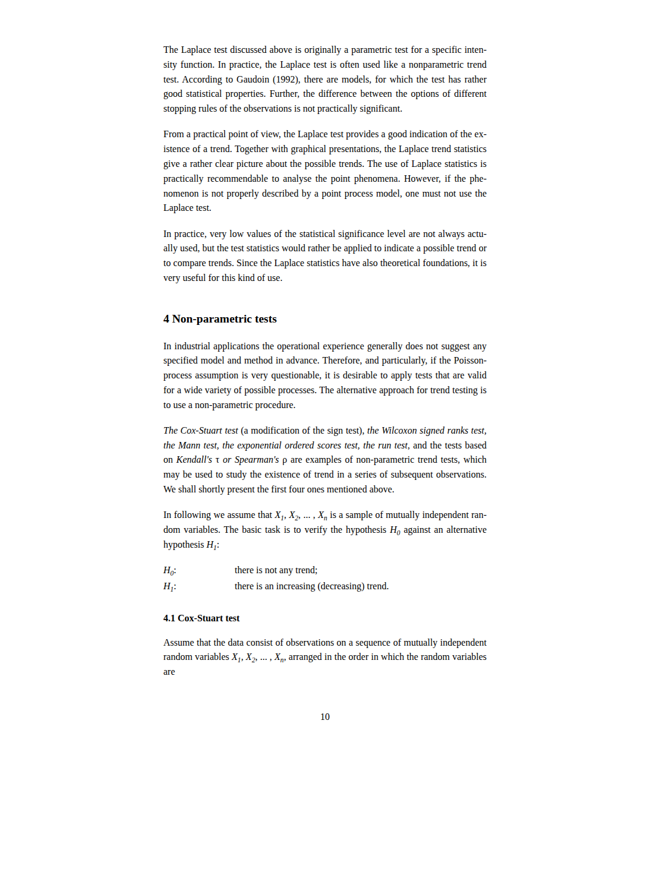The Laplace test discussed above is originally a parametric test for a specific intensity function. In practice, the Laplace test is often used like a nonparametric trend test. According to Gaudoin (1992), there are models, for which the test has rather good statistical properties. Further, the difference between the options of different stopping rules of the observations is not practically significant.
From a practical point of view, the Laplace test provides a good indication of the existence of a trend. Together with graphical presentations, the Laplace trend statistics give a rather clear picture about the possible trends. The use of Laplace statistics is practically recommendable to analyse the point phenomena. However, if the phenomenon is not properly described by a point process model, one must not use the Laplace test.
In practice, very low values of the statistical significance level are not always actually used, but the test statistics would rather be applied to indicate a possible trend or to compare trends. Since the Laplace statistics have also theoretical foundations, it is very useful for this kind of use.
4 Non-parametric tests
In industrial applications the operational experience generally does not suggest any specified model and method in advance. Therefore, and particularly, if the Poisson-process assumption is very questionable, it is desirable to apply tests that are valid for a wide variety of possible processes. The alternative approach for trend testing is to use a non-parametric procedure.
The Cox-Stuart test (a modification of the sign test), the Wilcoxon signed ranks test, the Mann test, the exponential ordered scores test, the run test, and the tests based on Kendall's τ or Spearman's ρ are examples of non-parametric trend tests, which may be used to study the existence of trend in a series of subsequent observations. We shall shortly present the first four ones mentioned above.
In following we assume that X1, X2, ... , Xn is a sample of mutually independent random variables. The basic task is to verify the hypothesis H0 against an alternative hypothesis H1:
H0:
there is not any trend;
H1:
there is an increasing (decreasing) trend.
4.1 Cox-Stuart test
Assume that the data consist of observations on a sequence of mutually independent random variables X1, X2, ... , Xn, arranged in the order in which the random variables are
10